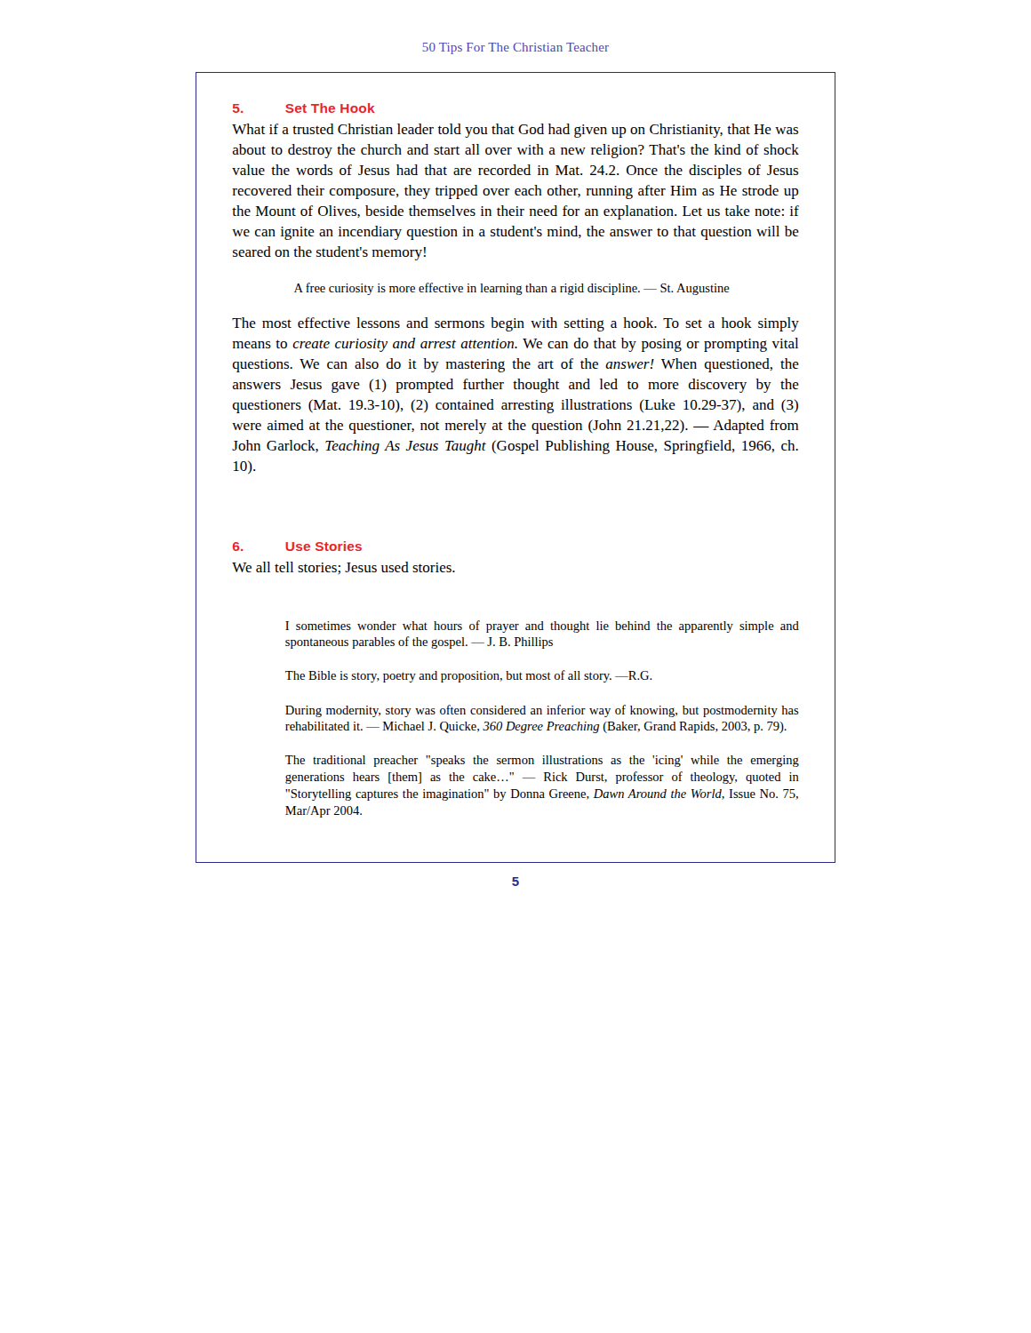50 Tips For The Christian Teacher
5. Set The Hook
What if a trusted Christian leader told you that God had given up on Christianity, that He was about to destroy the church and start all over with a new religion? That's the kind of shock value the words of Jesus had that are recorded in Mat. 24.2. Once the disciples of Jesus recovered their composure, they tripped over each other, running after Him as He strode up the Mount of Olives, beside themselves in their need for an explanation. Let us take note: if we can ignite an incendiary question in a student's mind, the answer to that question will be seared on the student's memory!
A free curiosity is more effective in learning than a rigid discipline. — St. Augustine
The most effective lessons and sermons begin with setting a hook. To set a hook simply means to create curiosity and arrest attention. We can do that by posing or prompting vital questions. We can also do it by mastering the art of the answer! When questioned, the answers Jesus gave (1) prompted further thought and led to more discovery by the questioners (Mat. 19.3-10), (2) contained arresting illustrations (Luke 10.29-37), and (3) were aimed at the questioner, not merely at the question (John 21.21,22). — Adapted from John Garlock, Teaching As Jesus Taught (Gospel Publishing House, Springfield, 1966, ch. 10).
6. Use Stories
We all tell stories; Jesus used stories.
I sometimes wonder what hours of prayer and thought lie behind the apparently simple and spontaneous parables of the gospel. — J. B. Phillips
The Bible is story, poetry and proposition, but most of all story. —R.G.
During modernity, story was often considered an inferior way of knowing, but postmodernity has rehabilitated it. — Michael J. Quicke, 360 Degree Preaching (Baker, Grand Rapids, 2003, p. 79).
The traditional preacher "speaks the sermon illustrations as the 'icing' while the emerging generations hears [them] as the cake…" — Rick Durst, professor of theology, quoted in "Storytelling captures the imagination" by Donna Greene, Dawn Around the World, Issue No. 75, Mar/Apr 2004.
5